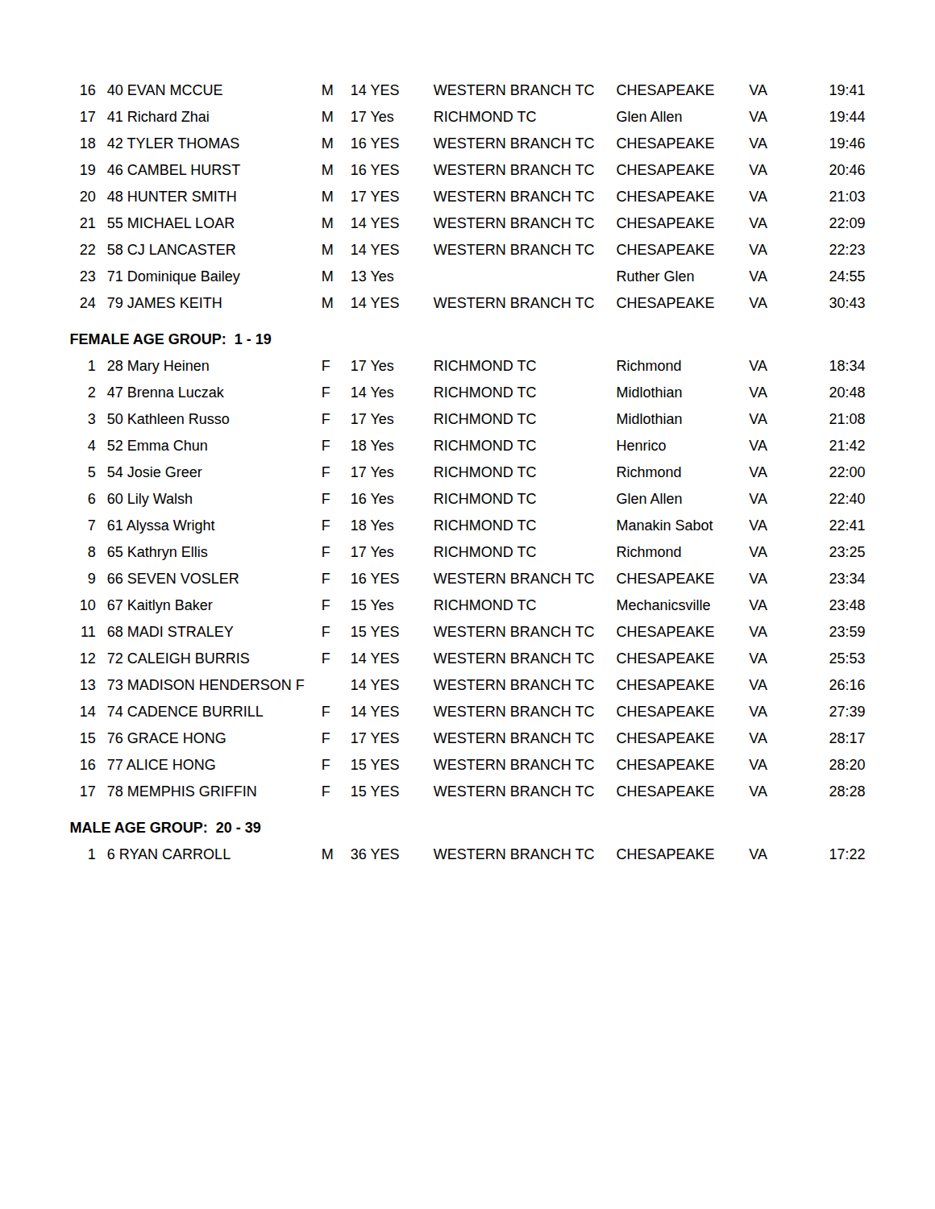| 16 | 40 EVAN MCCUE | M | 14 YES | WESTERN BRANCH TC | CHESAPEAKE | VA | 19:41 |
| 17 | 41 Richard Zhai | M | 17 Yes | RICHMOND TC | Glen Allen | VA | 19:44 |
| 18 | 42 TYLER THOMAS | M | 16 YES | WESTERN BRANCH TC | CHESAPEAKE | VA | 19:46 |
| 19 | 46 CAMBEL HURST | M | 16 YES | WESTERN BRANCH TC | CHESAPEAKE | VA | 20:46 |
| 20 | 48 HUNTER SMITH | M | 17 YES | WESTERN BRANCH TC | CHESAPEAKE | VA | 21:03 |
| 21 | 55 MICHAEL LOAR | M | 14 YES | WESTERN BRANCH TC | CHESAPEAKE | VA | 22:09 |
| 22 | 58 CJ LANCASTER | M | 14 YES | WESTERN BRANCH TC | CHESAPEAKE | VA | 22:23 |
| 23 | 71 Dominique Bailey | M | 13 Yes | | Ruther Glen | VA | 24:55 |
| 24 | 79 JAMES KEITH | M | 14 YES | WESTERN BRANCH TC | CHESAPEAKE | VA | 30:43 |
| FEMALE AGE GROUP: 1 - 19 |
| 1 | 28 Mary Heinen | F | 17 Yes | RICHMOND TC | Richmond | VA | 18:34 |
| 2 | 47 Brenna Luczak | F | 14 Yes | RICHMOND TC | Midlothian | VA | 20:48 |
| 3 | 50 Kathleen Russo | F | 17 Yes | RICHMOND TC | Midlothian | VA | 21:08 |
| 4 | 52 Emma Chun | F | 18 Yes | RICHMOND TC | Henrico | VA | 21:42 |
| 5 | 54 Josie Greer | F | 17 Yes | RICHMOND TC | Richmond | VA | 22:00 |
| 6 | 60 Lily Walsh | F | 16 Yes | RICHMOND TC | Glen Allen | VA | 22:40 |
| 7 | 61 Alyssa Wright | F | 18 Yes | RICHMOND TC | Manakin Sabot | VA | 22:41 |
| 8 | 65 Kathryn Ellis | F | 17 Yes | RICHMOND TC | Richmond | VA | 23:25 |
| 9 | 66 SEVEN VOSLER | F | 16 YES | WESTERN BRANCH TC | CHESAPEAKE | VA | 23:34 |
| 10 | 67 Kaitlyn Baker | F | 15 Yes | RICHMOND TC | Mechanicsville | VA | 23:48 |
| 11 | 68 MADI STRALEY | F | 15 YES | WESTERN BRANCH TC | CHESAPEAKE | VA | 23:59 |
| 12 | 72 CALEIGH BURRIS | F | 14 YES | WESTERN BRANCH TC | CHESAPEAKE | VA | 25:53 |
| 13 | 73 MADISON HENDERSON F | | 14 YES | WESTERN BRANCH TC | CHESAPEAKE | VA | 26:16 |
| 14 | 74 CADENCE BURRILL | F | 14 YES | WESTERN BRANCH TC | CHESAPEAKE | VA | 27:39 |
| 15 | 76 GRACE HONG | F | 17 YES | WESTERN BRANCH TC | CHESAPEAKE | VA | 28:17 |
| 16 | 77 ALICE HONG | F | 15 YES | WESTERN BRANCH TC | CHESAPEAKE | VA | 28:20 |
| 17 | 78 MEMPHIS GRIFFIN | F | 15 YES | WESTERN BRANCH TC | CHESAPEAKE | VA | 28:28 |
| MALE AGE GROUP: 20 - 39 |
| 1 | 6 RYAN CARROLL | M | 36 YES | WESTERN BRANCH TC | CHESAPEAKE | VA | 17:22 |